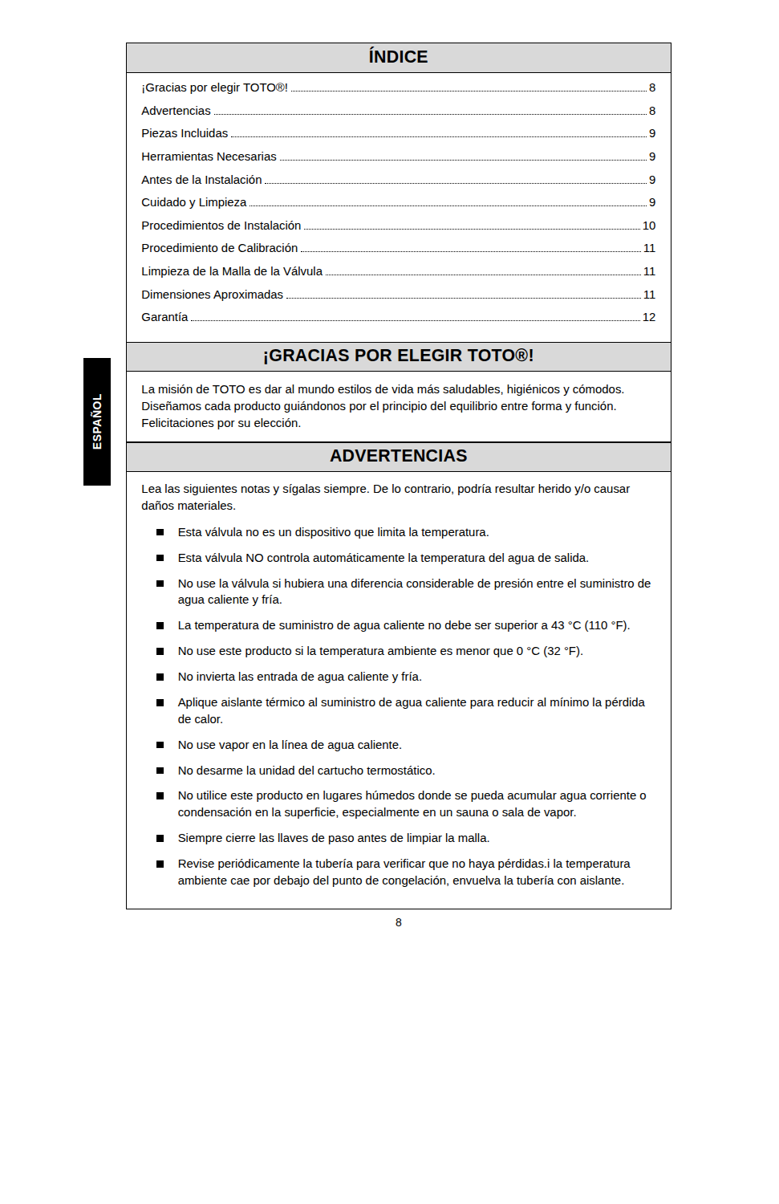ESPAÑOL
ÍNDICE
¡Gracias por elegir TOTO®! 8
Advertencias 8
Piezas Incluidas 9
Herramientas Necesarias 9
Antes de la Instalación 9
Cuidado y Limpieza 9
Procedimientos de Instalación 10
Procedimiento de Calibración 11
Limpieza de la Malla de la Válvula 11
Dimensiones Aproximadas 11
Garantía 12
¡GRACIAS POR ELEGIR TOTO®!
La misión de TOTO es dar al mundo estilos de vida más saludables, higiénicos y cómodos. Diseñamos cada producto guiándonos por el principio del equilibrio entre forma y función. Felicitaciones por su elección.
ADVERTENCIAS
Lea las siguientes notas y sígalas siempre. De lo contrario, podría resultar herido y/o causar daños materiales.
Esta válvula no es un dispositivo que limita la temperatura.
Esta válvula NO controla automáticamente la temperatura del agua de salida.
No use la válvula si hubiera una diferencia considerable de presión entre el suministro de agua caliente y fría.
La temperatura de suministro de agua caliente no debe ser superior a 43 °C (110 °F).
No use este producto si la temperatura ambiente es menor que 0 °C (32 °F).
No invierta las entrada de agua caliente y fría.
Aplique aislante térmico al suministro de agua caliente para reducir al mínimo la pérdida de calor.
No use vapor en la línea de agua caliente.
No desarme la unidad del cartucho termostático.
No utilice este producto en lugares húmedos donde se pueda acumular agua corriente o condensación en la superficie, especialmente en un sauna o sala de vapor.
Siempre cierre las llaves de paso antes de limpiar la malla.
Revise periódicamente la tubería para verificar que no haya pérdidas.i la temperatura ambiente cae por debajo del punto de congelación, envuelva la tubería con aislante.
8